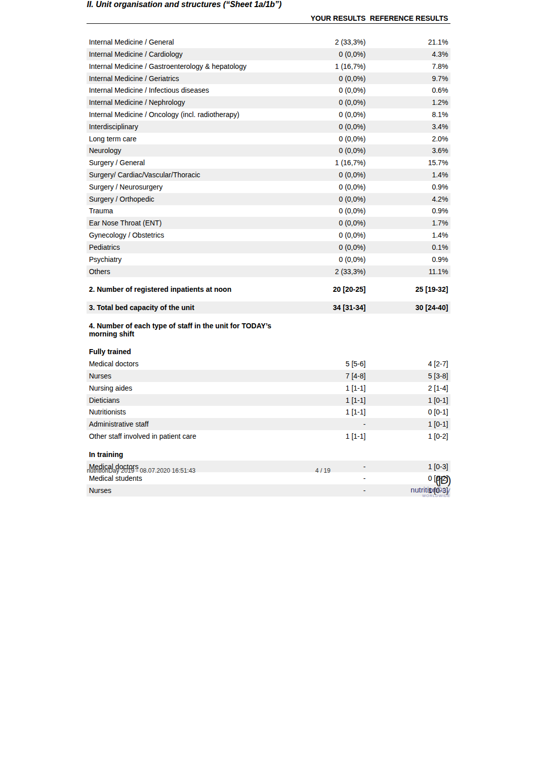II. Unit organisation and structures (“Sheet 1a/1b”)
| | YOUR RESULTS | REFERENCE RESULTS |
| --- | --- | --- |
| Internal Medicine / General | 2 (33,3%) | 21.1% |
| Internal Medicine / Cardiology | 0 (0,0%) | 4.3% |
| Internal Medicine / Gastroenterology & hepatology | 1 (16,7%) | 7.8% |
| Internal Medicine / Geriatrics | 0 (0,0%) | 9.7% |
| Internal Medicine / Infectious diseases | 0 (0,0%) | 0.6% |
| Internal Medicine / Nephrology | 0 (0,0%) | 1.2% |
| Internal Medicine / Oncology (incl. radiotherapy) | 0 (0,0%) | 8.1% |
| Interdisciplinary | 0 (0,0%) | 3.4% |
| Long term care | 0 (0,0%) | 2.0% |
| Neurology | 0 (0,0%) | 3.6% |
| Surgery / General | 1 (16,7%) | 15.7% |
| Surgery/ Cardiac/Vascular/Thoracic | 0 (0,0%) | 1.4% |
| Surgery / Neurosurgery | 0 (0,0%) | 0.9% |
| Surgery / Orthopedic | 0 (0,0%) | 4.2% |
| Trauma | 0 (0,0%) | 0.9% |
| Ear Nose Throat (ENT) | 0 (0,0%) | 1.7% |
| Gynecology / Obstetrics | 0 (0,0%) | 1.4% |
| Pediatrics | 0 (0,0%) | 0.1% |
| Psychiatry | 0 (0,0%) | 0.9% |
| Others | 2 (33,3%) | 11.1% |
| 2. Number of registered inpatients at noon | 20 [20-25] | 25 [19-32] |
| 3. Total bed capacity of the unit | 34 [31-34] | 30 [24-40] |
| 4. Number of each type of staff in the unit for TODAY’s morning shift | | |
| Fully trained | | |
| Medical doctors | 5 [5-6] | 4 [2-7] |
| Nurses | 7 [4-8] | 5 [3-8] |
| Nursing aides | 1 [1-1] | 2 [1-4] |
| Dieticians | 1 [1-1] | 1 [0-1] |
| Nutritionists | 1 [1-1] | 0 [0-1] |
| Administrative staff | - | 1 [0-1] |
| Other staff involved in patient care | 1 [1-1] | 1 [0-2] |
| In training | | |
| Medical doctors | - | 1 [0-3] |
| Medical students | - | 0 [0-2] |
| Nurses | - | 1 [0-3] |
nutritionDay 2019 - 08.07.2020 16:51:43
4 / 19
(|D)
nutritionDay
WORLDWIDE